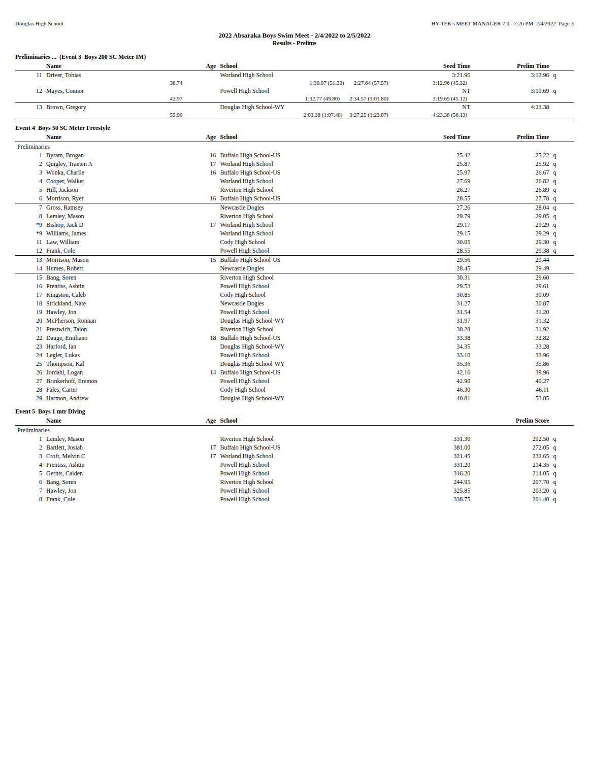Douglas High School
HY-TEK's MEET MANAGER 7.0 - 7:26 PM 2/4/2022 Page 3
2022 Absaraka Boys Swim Meet - 2/4/2022 to 2/5/2022
Results - Prelims
Preliminaries ... (Event 3 Boys 200 SC Meter IM)
| | Name | Age | School | Seed Time | Prelim Time | |
| --- | --- | --- | --- | --- | --- | --- |
| 11 | Driver, Tobias | | Worland High School | 3:21.96 | 3:12.96 | q |
| | 38.74 | 1:30.07 (51.33) 2:27.64 (57.57) | 3:12.96 (45.32) | | |
| 12 | Mayes, Connor | | Powell High School | NT | 3:19.69 | q |
| | 42.97 | 1:32.77 (49.80) 2:34.57 (1:01.80) | 3:19.69 (45.12) | | |
| 13 | Brown, Gregory | | Douglas High School-WY | NT | 4:23.38 | |
| | 55.90 | 2:03.38 (1:07.48) 3:27.25 (1:23.87) | 4:23.38 (56.13) | | |
Event 4 Boys 50 SC Meter Freestyle
| | Name | Age | School | Seed Time | Prelim Time | |
| --- | --- | --- | --- | --- | --- | --- |
| Preliminaries |
| 1 | Byram, Brogan | 16 | Buffalo High School-US | 25.42 | 25.22 | q |
| 2 | Quigley, Traeten A | 17 | Worland High School | 25.87 | 25.92 | q |
| 3 | Wonka, Charlie | 16 | Buffalo High School-US | 25.97 | 26.67 | q |
| 4 | Cooper, Walker | | Worland High School | 27.69 | 26.82 | q |
| 5 | Hill, Jackson | | Riverton High School | 26.27 | 26.89 | q |
| 6 | Morrison, Ryer | 16 | Buffalo High School-US | 28.55 | 27.78 | q |
| 7 | Gross, Ramsey | | Newcastle Dogies | 27.26 | 28.04 | q |
| 8 | Lemley, Mason | | Riverton High School | 29.79 | 29.05 | q |
| *9 | Bishop, Jack D | 17 | Worland High School | 29.17 | 29.29 | q |
| *9 | Williams, James | | Worland High School | 29.15 | 29.29 | q |
| 11 | Law, William | | Cody High School | 30.05 | 29.30 | q |
| 12 | Frank, Cole | | Powell High School | 28.55 | 29.38 | q |
| 13 | Morrison, Mason | 15 | Buffalo High School-US | 29.56 | 29.44 | |
| 14 | Humes, Robert | | Newcastle Dogies | 28.45 | 29.49 | |
| 15 | Bang, Soren | | Riverton High School | 30.31 | 29.60 | |
| 16 | Prentiss, Ashtin | | Powell High School | 29.53 | 29.61 | |
| 17 | Kingston, Caleb | | Cody High School | 30.85 | 30.09 | |
| 18 | Strickland, Nate | | Newcastle Dogies | 31.27 | 30.87 | |
| 19 | Hawley, Jon | | Powell High School | 31.54 | 31.20 | |
| 20 | McPherson, Ronnan | | Douglas High School-WY | 31.97 | 31.32 | |
| 21 | Prestwich, Talon | | Riverton High School | 30.28 | 31.92 | |
| 22 | Dauge, Emiliano | 18 | Buffalo High School-US | 33.38 | 32.82 | |
| 23 | Harford, Ian | | Douglas High School-WY | 34.35 | 33.28 | |
| 24 | Legler, Lukas | | Powell High School | 33.10 | 33.96 | |
| 25 | Thompson, Kal | | Douglas High School-WY | 35.36 | 35.86 | |
| 26 | Jordahl, Logan | 14 | Buffalo High School-US | 42.16 | 39.96 | |
| 27 | Brinkerhoff, Eremon | | Powell High School | 42.90 | 40.27 | |
| 28 | Fales, Carter | | Cody High School | 46.30 | 46.11 | |
| 29 | Harmon, Andrew | | Douglas High School-WY | 40.81 | 53.85 | |
Event 5 Boys 1 mtr Diving
| | Name | Age | School | | Prelim Score | |
| --- | --- | --- | --- | --- | --- | --- |
| Preliminaries |
| 1 | Lemley, Mason | | Riverton High School | 331.30 | 292.50 | q |
| 2 | Bartlett, Josiah | 17 | Buffalo High School-US | 381.00 | 272.05 | q |
| 3 | Croft, Melvin C | 17 | Worland High School | 321.45 | 232.65 | q |
| 4 | Prentiss, Ashtin | | Powell High School | 331.20 | 214.35 | q |
| 5 | Gerhts, Caiden | | Powell High School | 316.20 | 214.05 | q |
| 6 | Bang, Soren | | Riverton High School | 244.95 | 207.70 | q |
| 7 | Hawley, Jon | | Powell High School | 325.85 | 203.20 | q |
| 8 | Frank, Cole | | Powell High School | 338.75 | 201.40 | q |